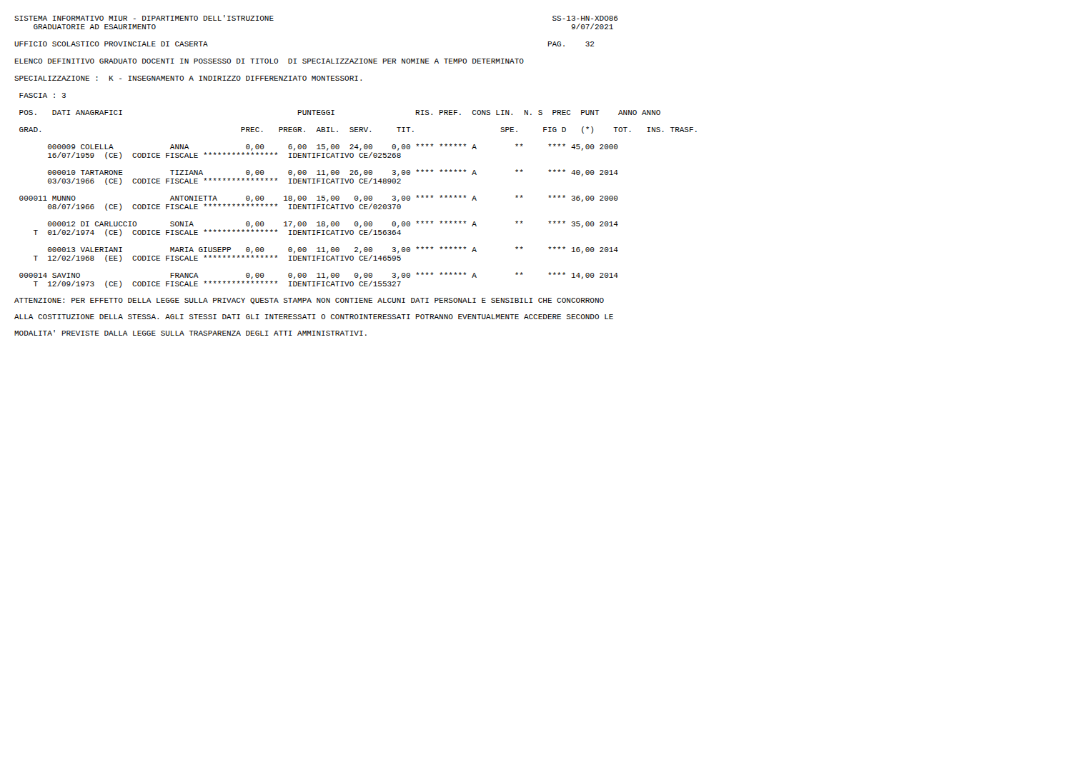SISTEMA INFORMATIVO MIUR - DIPARTIMENTO DELL'ISTRUZIONE                                                           SS-13-HN-XDO86
    GRADUATORIE AD ESAURIMENTO                                                                                        9/07/2021

UFFICIO SCOLASTICO PROVINCIALE DI CASERTA                                                                        PAG.    32

ELENCO DEFINITIVO GRADUATO DOCENTI IN POSSESSO DI TITOLO  DI SPECIALIZZAZIONE PER NOMINE A TEMPO DETERMINATO

SPECIALIZZAZIONE :  K - INSEGNAMENTO A INDIRIZZO DIFFERENZIATO MONTESSORI.

 FASCIA : 3

 POS.   DATI ANAGRAFICI                                     PUNTEGGI                 RIS. PREF.  CONS LIN.  N. S  PREC  PUNT    ANNO ANNO

 GRAD.                                          PREC.   PREGR.  ABIL.  SERV.     TIT.                  SPE.     FIG D   (*)    TOT.   INS. TRASF.

       000009 COLELLA            ANNA            0,00     6,00  15,00  24,00    0,00 **** ****** A        **     **** 45,00 2000
       16/07/1959  (CE)  CODICE FISCALE ****************  IDENTIFICATIVO CE/025268

       000010 TARTARONE          TIZIANA         0,00     0,00  11,00  26,00    3,00 **** ****** A        **     **** 40,00 2014
       03/03/1966  (CE)  CODICE FISCALE ****************  IDENTIFICATIVO CE/148902

 000011 MUNNO                    ANTONIETTA      0,00    18,00  15,00   0,00    3,00 **** ****** A        **     **** 36,00 2000
       08/07/1966  (CE)  CODICE FISCALE ****************  IDENTIFICATIVO CE/020370

       000012 DI CARLUCCIO       SONIA           0,00    17,00  18,00   0,00    0,00 **** ****** A        **     **** 35,00 2014
    T  01/02/1974  (CE)  CODICE FISCALE ****************  IDENTIFICATIVO CE/156364

       000013 VALERIANI          MARIA GIUSEPP   0,00     0,00  11,00   2,00    3,00 **** ****** A        **     **** 16,00 2014
    T  12/02/1968  (EE)  CODICE FISCALE ****************  IDENTIFICATIVO CE/146595

 000014 SAVINO                   FRANCA          0,00     0,00  11,00   0,00    3,00 **** ****** A        **     **** 14,00 2014
    T  12/09/1973  (CE)  CODICE FISCALE ****************  IDENTIFICATIVO CE/155327
ATTENZIONE: PER EFFETTO DELLA LEGGE SULLA PRIVACY QUESTA STAMPA NON CONTIENE ALCUNI DATI PERSONALI E SENSIBILI CHE CONCORRONO
ALLA COSTITUZIONE DELLA STESSA. AGLI STESSI DATI GLI INTERESSATI O CONTROINTERESSATI POTRANNO EVENTUALMENTE ACCEDERE SECONDO LE
MODALITA' PREVISTE DALLA LEGGE SULLA TRASPARENZA DEGLI ATTI AMMINISTRATIVI.